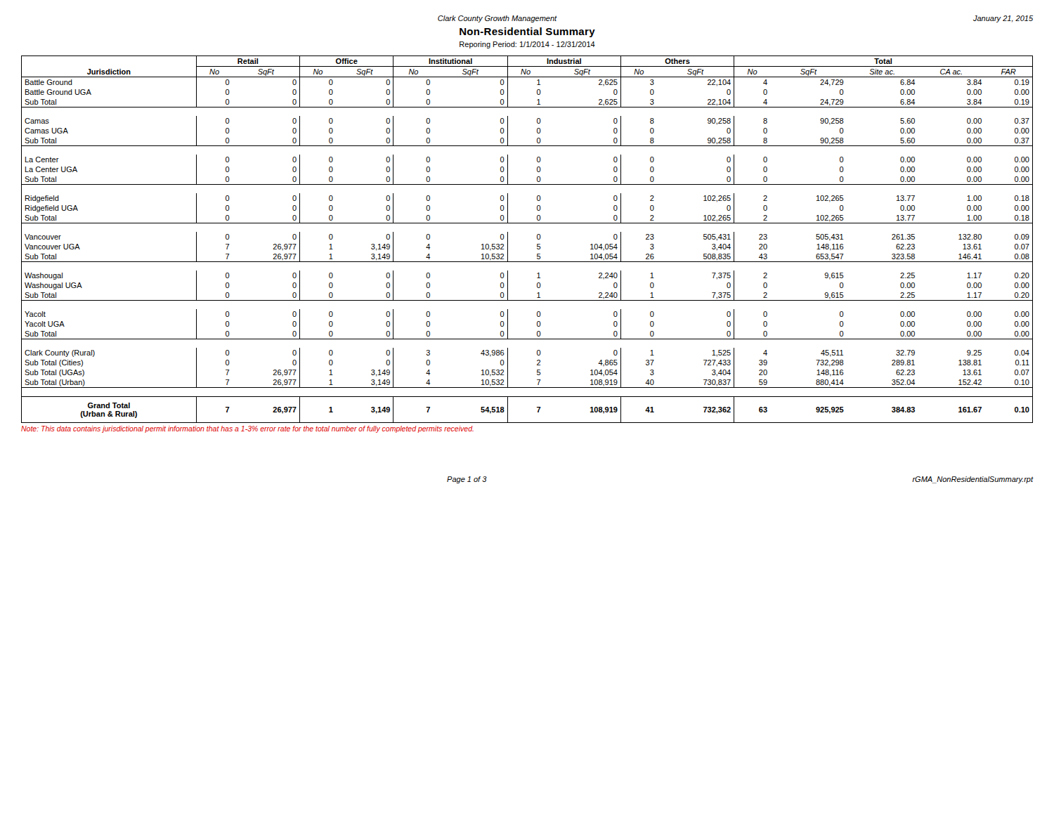Clark County Growth Management
January 21, 2015
Non-Residential Summary
Reporing Period: 1/1/2014 - 12/31/2014
| Jurisdiction | Retail | Office | Institutional | Industrial | Others | Total |
| --- | --- | --- | --- | --- | --- | --- |
| No | SqFt | No | SqFt | No | SqFt | No | SqFt | No | SqFt | No | SqFt | Site ac. | CA ac. | FAR |
| Battle Ground | 0 | 0 | 0 | 0 | 0 | 0 | 1 | 2,625 | 3 | 22,104 | 4 | 24,729 | 6.84 | 3.84 | 0.19 |
| Battle Ground UGA | 0 | 0 | 0 | 0 | 0 | 0 | 0 | 0 | 0 | 0 | 0 | 0 | 0.00 | 0.00 | 0.00 |
| Sub Total | 0 | 0 | 0 | 0 | 0 | 0 | 1 | 2,625 | 3 | 22,104 | 4 | 24,729 | 6.84 | 3.84 | 0.19 |
| Camas | 0 | 0 | 0 | 0 | 0 | 0 | 0 | 0 | 8 | 90,258 | 8 | 90,258 | 5.60 | 0.00 | 0.37 |
| Camas UGA | 0 | 0 | 0 | 0 | 0 | 0 | 0 | 0 | 0 | 0 | 0 | 0 | 0.00 | 0.00 | 0.00 |
| Sub Total | 0 | 0 | 0 | 0 | 0 | 0 | 0 | 0 | 8 | 90,258 | 8 | 90,258 | 5.60 | 0.00 | 0.37 |
| La Center | 0 | 0 | 0 | 0 | 0 | 0 | 0 | 0 | 0 | 0 | 0 | 0 | 0.00 | 0.00 | 0.00 |
| La Center UGA | 0 | 0 | 0 | 0 | 0 | 0 | 0 | 0 | 0 | 0 | 0 | 0 | 0.00 | 0.00 | 0.00 |
| Sub Total | 0 | 0 | 0 | 0 | 0 | 0 | 0 | 0 | 0 | 0 | 0 | 0 | 0.00 | 0.00 | 0.00 |
| Ridgefield | 0 | 0 | 0 | 0 | 0 | 0 | 0 | 0 | 2 | 102,265 | 2 | 102,265 | 13.77 | 1.00 | 0.18 |
| Ridgefield UGA | 0 | 0 | 0 | 0 | 0 | 0 | 0 | 0 | 0 | 0 | 0 | 0 | 0.00 | 0.00 | 0.00 |
| Sub Total | 0 | 0 | 0 | 0 | 0 | 0 | 0 | 0 | 2 | 102,265 | 2 | 102,265 | 13.77 | 1.00 | 0.18 |
| Vancouver | 0 | 0 | 0 | 0 | 0 | 0 | 0 | 0 | 23 | 505,431 | 23 | 505,431 | 261.35 | 132.80 | 0.09 |
| Vancouver UGA | 7 | 26,977 | 1 | 3,149 | 4 | 10,532 | 5 | 104,054 | 3 | 3,404 | 20 | 148,116 | 62.23 | 13.61 | 0.07 |
| Sub Total | 7 | 26,977 | 1 | 3,149 | 4 | 10,532 | 5 | 104,054 | 26 | 508,835 | 43 | 653,547 | 323.58 | 146.41 | 0.08 |
| Washougal | 0 | 0 | 0 | 0 | 0 | 0 | 1 | 2,240 | 1 | 7,375 | 2 | 9,615 | 2.25 | 1.17 | 0.20 |
| Washougal UGA | 0 | 0 | 0 | 0 | 0 | 0 | 0 | 0 | 0 | 0 | 0 | 0 | 0.00 | 0.00 | 0.00 |
| Sub Total | 0 | 0 | 0 | 0 | 0 | 0 | 1 | 2,240 | 1 | 7,375 | 2 | 9,615 | 2.25 | 1.17 | 0.20 |
| Yacolt | 0 | 0 | 0 | 0 | 0 | 0 | 0 | 0 | 0 | 0 | 0 | 0 | 0.00 | 0.00 | 0.00 |
| Yacolt UGA | 0 | 0 | 0 | 0 | 0 | 0 | 0 | 0 | 0 | 0 | 0 | 0 | 0.00 | 0.00 | 0.00 |
| Sub Total | 0 | 0 | 0 | 0 | 0 | 0 | 0 | 0 | 0 | 0 | 0 | 0 | 0.00 | 0.00 | 0.00 |
| Clark County (Rural) | 0 | 0 | 0 | 0 | 3 | 43,986 | 0 | 0 | 1 | 1,525 | 4 | 45,511 | 32.79 | 9.25 | 0.04 |
| Sub Total (Cities) | 0 | 0 | 0 | 0 | 0 | 0 | 2 | 4,865 | 37 | 727,433 | 39 | 732,298 | 289.81 | 138.81 | 0.11 |
| Sub Total (UGAs) | 7 | 26,977 | 1 | 3,149 | 4 | 10,532 | 5 | 104,054 | 3 | 3,404 | 20 | 148,116 | 62.23 | 13.61 | 0.07 |
| Sub Total (Urban) | 7 | 26,977 | 1 | 3,149 | 4 | 10,532 | 7 | 108,919 | 40 | 730,837 | 59 | 880,414 | 352.04 | 152.42 | 0.10 |
| Grand Total (Urban & Rural) | 7 | 26,977 | 1 | 3,149 | 7 | 54,518 | 7 | 108,919 | 41 | 732,362 | 63 | 925,925 | 384.83 | 161.67 | 0.10 |
Note: This data contains jurisdictional permit information that has a 1-3% error rate for the total number of fully completed permits received.
Page 1 of 3
rGMA_NonResidentialSummary.rpt